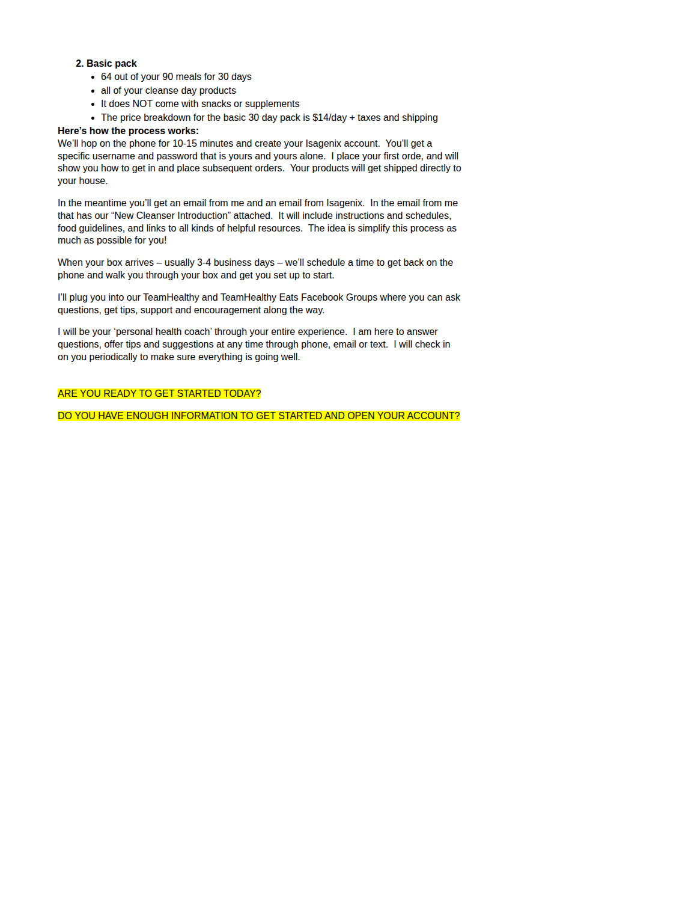Basic pack
64 out of your 90 meals for 30 days
all of your cleanse day products
It does NOT come with snacks or supplements
The price breakdown for the basic 30 day pack is $14/day + taxes and shipping
Here’s how the process works:
We’ll hop on the phone for 10-15 minutes and create your Isagenix account. You’ll get a specific username and password that is yours and yours alone. I place your first orde, and will show you how to get in and place subsequent orders. Your products will get shipped directly to your house.
In the meantime you’ll get an email from me and an email from Isagenix. In the email from me that has our “New Cleanser Introduction” attached. It will include instructions and schedules, food guidelines, and links to all kinds of helpful resources. The idea is simplify this process as much as possible for you!
When your box arrives – usually 3-4 business days – we’ll schedule a time to get back on the phone and walk you through your box and get you set up to start.
I’ll plug you into our TeamHealthy and TeamHealthy Eats Facebook Groups where you can ask questions, get tips, support and encouragement along the way.
I will be your ‘personal health coach’ through your entire experience. I am here to answer questions, offer tips and suggestions at any time through phone, email or text. I will check in on you periodically to make sure everything is going well.
ARE YOU READY TO GET STARTED TODAY?
DO YOU HAVE ENOUGH INFORMATION TO GET STARTED AND OPEN YOUR ACCOUNT?